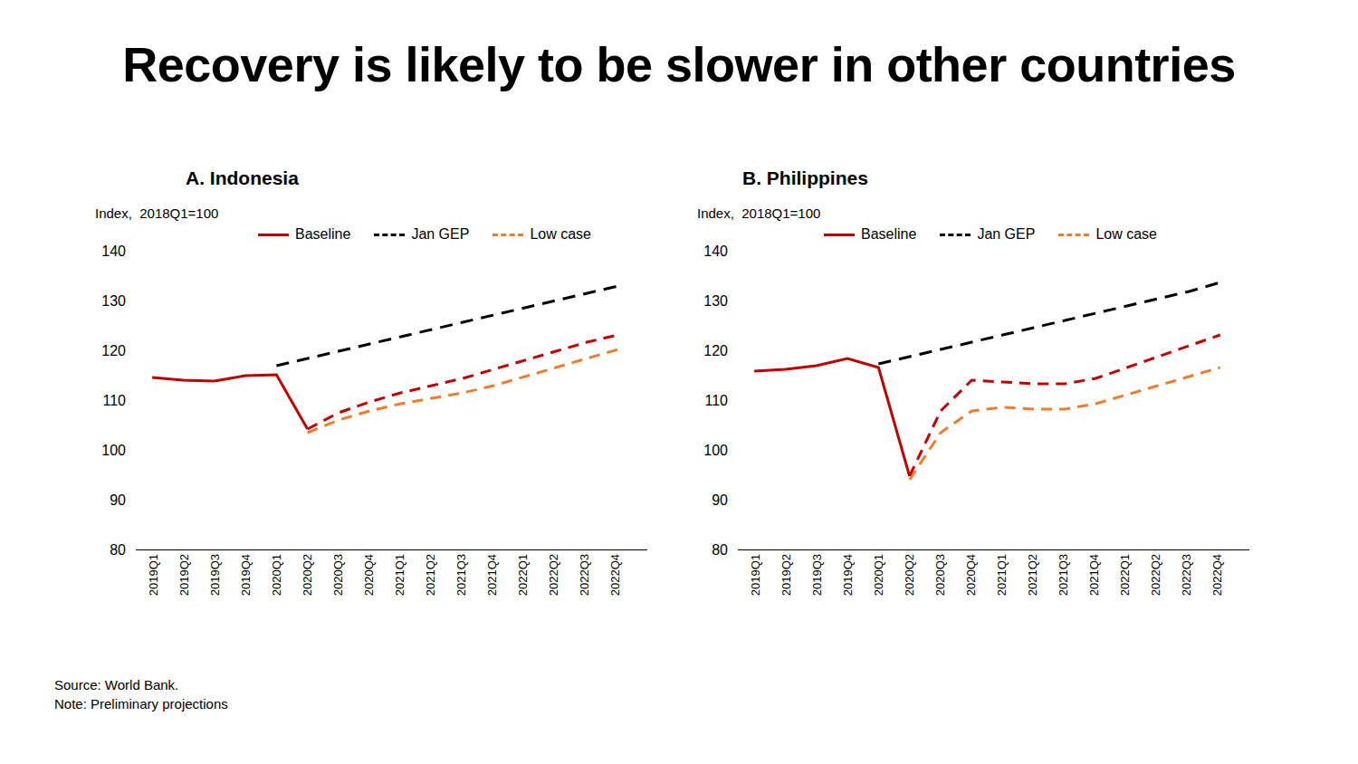Recovery is likely to be slower in other countries
A. Indonesia
Index, 2018Q1=100
Baseline Jan GEP Low case
140 130 120 110 100 90 80
2019Q1 2019Q2 2019Q3 2019Q4 2020Q1 2020Q2 2020Q3 2020Q4 2021Q1 2021Q2 2021Q3 2021Q4 2022Q1 2022Q2 2022Q3 2022Q4
B. Philippines
Index, 2018Q1=100
Baseline Jan GEP Low case
140 130 120 110 100 90 80
2019Q1 2019Q2 2019Q3 2019Q4 2020Q1 2020Q2 2020Q3 2020Q4 2021Q1 2021Q2 2021Q3 2021Q4 2022Q1 2022Q2 2022Q3 2022Q4
Source: World Bank.
Note: Preliminary projections